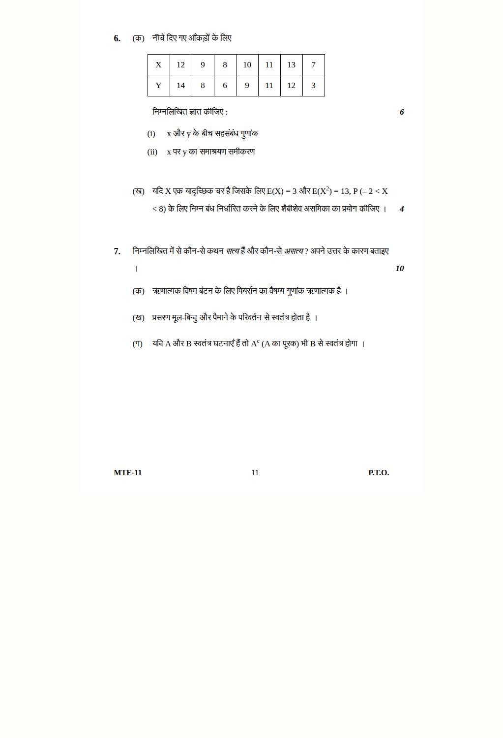6.
(क)
नीचे दिए गए आँकड़ों के लिए
| X | 12 | 9 | 8 | 10 | 11 | 13 | 7 |
| Y | 14 | 8 | 6 | 9 | 11 | 12 | 3 |
निम्नलिखित ज्ञात कीजिए : 6
(i)
x और y के बीच सहसंबंध गुणांक
(ii)
x पर y का समाश्रयण समीकरण
(ख)
यदि X एक यादृच्छिक चर है जिसके लिए E(X) = 3 और E(X2) = 13, P (– 2 < X < 8) के लिए निम्न बंध निर्धारित करने के लिए शैबीशेव असमिका का प्रयोग कीजिए । 4
7.
निम्नलिखित में से कौन-से कथन सत्य हैं और कौन-से असत्य ? अपने उत्तर के कारण बताइए । 10
(क)
ऋणात्मक विषम बंटन के लिए पियर्सन का वैषम्य गुणांक ऋणात्मक है ।
(ख)
प्रसरण मूल-बिन्दु और पैमाने के परिवर्तन से स्वतंत्र होता है ।
(ग)
यदि A और B स्वतंत्र घटनाएँ हैं तो Ac (A का पूरक) भी B से स्वतंत्र होगा ।
MTE-11
11
P.T.O.